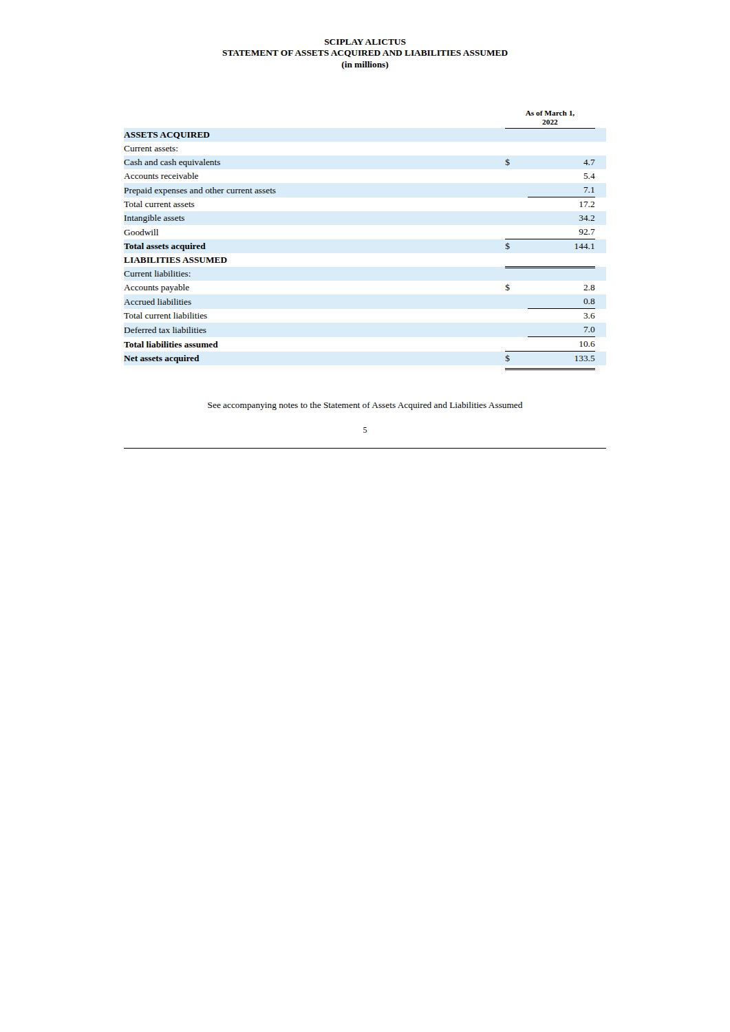SCIPLAY ALICTUS
STATEMENT OF ASSETS ACQUIRED AND LIABILITIES ASSUMED
(in millions)
| | | As of March 1, 2022 | |
| --- | --- | --- | --- |
| ASSETS ACQUIRED | | | | |
| Current assets: | | | | |
| Cash and cash equivalents | | $ | 4.7 | |
| Accounts receivable | | | 5.4 | |
| Prepaid expenses and other current assets | | | 7.1 | |
| Total current assets | | | 17.2 | |
| Intangible assets | | | 34.2 | |
| Goodwill | | | 92.7 | |
| Total assets acquired | | $ | 144.1 | |
| LIABILITIES ASSUMED | | | | |
| Current liabilities: | | | | |
| Accounts payable | | $ | 2.8 | |
| Accrued liabilities | | | 0.8 | |
| Total current liabilities | | | 3.6 | |
| Deferred tax liabilities | | | 7.0 | |
| Total liabilities assumed | | | 10.6 | |
| Net assets acquired | | $ | 133.5 | |
See accompanying notes to the Statement of Assets Acquired and Liabilities Assumed
5